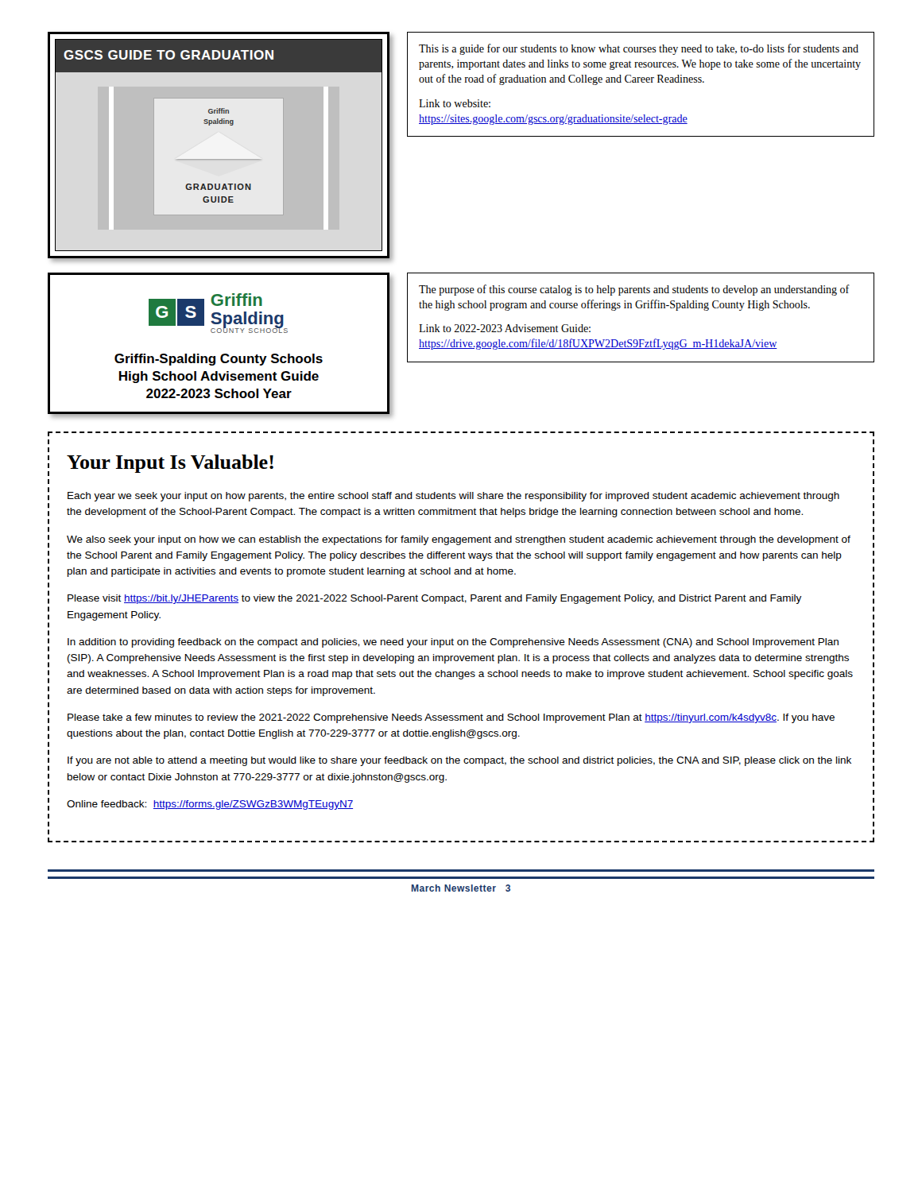GSCS GUIDE TO GRADUATION
Griffin
Spalding
GRADUATION
GUIDE
This is a guide for our students to know what courses they need to take, to-do lists for students and parents, important dates and links to some great resources. We hope to take some of the uncertainty out of the road of graduation and College and Career Readiness.
Link to website:
https://sites.google.com/gscs.org/graduationsite/select-grade
G
S
Griffin
Spalding
COUNTY SCHOOLS
Griffin-Spalding County Schools
High School Advisement Guide
2022-2023 School Year
The purpose of this course catalog is to help parents and students to develop an understanding of the high school program and course offerings in Griffin-Spalding County High Schools.
Link to 2022-2023 Advisement Guide:
https://drive.google.com/file/d/18fUXPW2DetS9FztfLyqgG_m-H1dekaJA/view
Your Input Is Valuable!
Each year we seek your input on how parents, the entire school staff and students will share the responsibility for improved student academic achievement through the development of the School-Parent Compact. The compact is a written commitment that helps bridge the learning connection between school and home.
We also seek your input on how we can establish the expectations for family engagement and strengthen student academic achievement through the development of the School Parent and Family Engagement Policy. The policy describes the different ways that the school will support family engagement and how parents can help plan and participate in activities and events to promote student learning at school and at home.
Please visit https://bit.ly/JHEParents to view the 2021-2022 School-Parent Compact, Parent and Family Engagement Policy, and District Parent and Family Engagement Policy.
In addition to providing feedback on the compact and policies, we need your input on the Comprehensive Needs Assessment (CNA) and School Improvement Plan (SIP). A Comprehensive Needs Assessment is the first step in developing an improvement plan. It is a process that collects and analyzes data to determine strengths and weaknesses. A School Improvement Plan is a road map that sets out the changes a school needs to make to improve student achievement. School specific goals are determined based on data with action steps for improvement.
Please take a few minutes to review the 2021-2022 Comprehensive Needs Assessment and School Improvement Plan at https://tinyurl.com/k4sdyv8c. If you have questions about the plan, contact Dottie English at 770-229-3777 or at dottie.english@gscs.org.
If you are not able to attend a meeting but would like to share your feedback on the compact, the school and district policies, the CNA and SIP, please click on the link below or contact Dixie Johnston at 770-229-3777 or at dixie.johnston@gscs.org.
Online feedback: https://forms.gle/ZSWGzB3WMgTEugyN7
March Newsletter 3